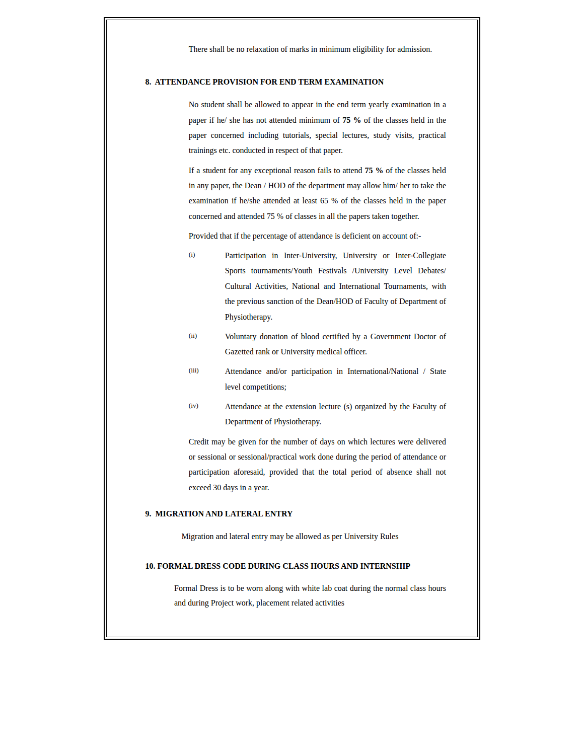There shall be no relaxation of marks in minimum eligibility for admission.
8. ATTENDANCE PROVISION FOR END TERM EXAMINATION
No student shall be allowed to appear in the end term yearly examination in a paper if he/ she has not attended minimum of 75 % of the classes held in the paper concerned including tutorials, special lectures, study visits, practical trainings etc. conducted in respect of that paper.
If a student for any exceptional reason fails to attend 75 % of the classes held in any paper, the Dean / HOD of the department may allow him/ her to take the examination if he/she attended at least 65 % of the classes held in the paper concerned and attended 75 % of classes in all the papers taken together.
Provided that if the percentage of attendance is deficient on account of:-
(i) Participation in Inter-University, University or Inter-Collegiate Sports tournaments/Youth Festivals /University Level Debates/ Cultural Activities, National and International Tournaments, with the previous sanction of the Dean/HOD of Faculty of Department of Physiotherapy.
(ii) Voluntary donation of blood certified by a Government Doctor of Gazetted rank or University medical officer.
(iii) Attendance and/or participation in International/National / State level competitions;
(iv) Attendance at the extension lecture (s) organized by the Faculty of Department of Physiotherapy.
Credit may be given for the number of days on which lectures were delivered or sessional or sessional/practical work done during the period of attendance or participation aforesaid, provided that the total period of absence shall not exceed 30 days in a year.
9. MIGRATION AND LATERAL ENTRY
Migration and lateral entry may be allowed as per University Rules
10. FORMAL DRESS CODE DURING CLASS HOURS AND INTERNSHIP
Formal Dress is to be worn along with white lab coat during the normal class hours and during Project work, placement related activities